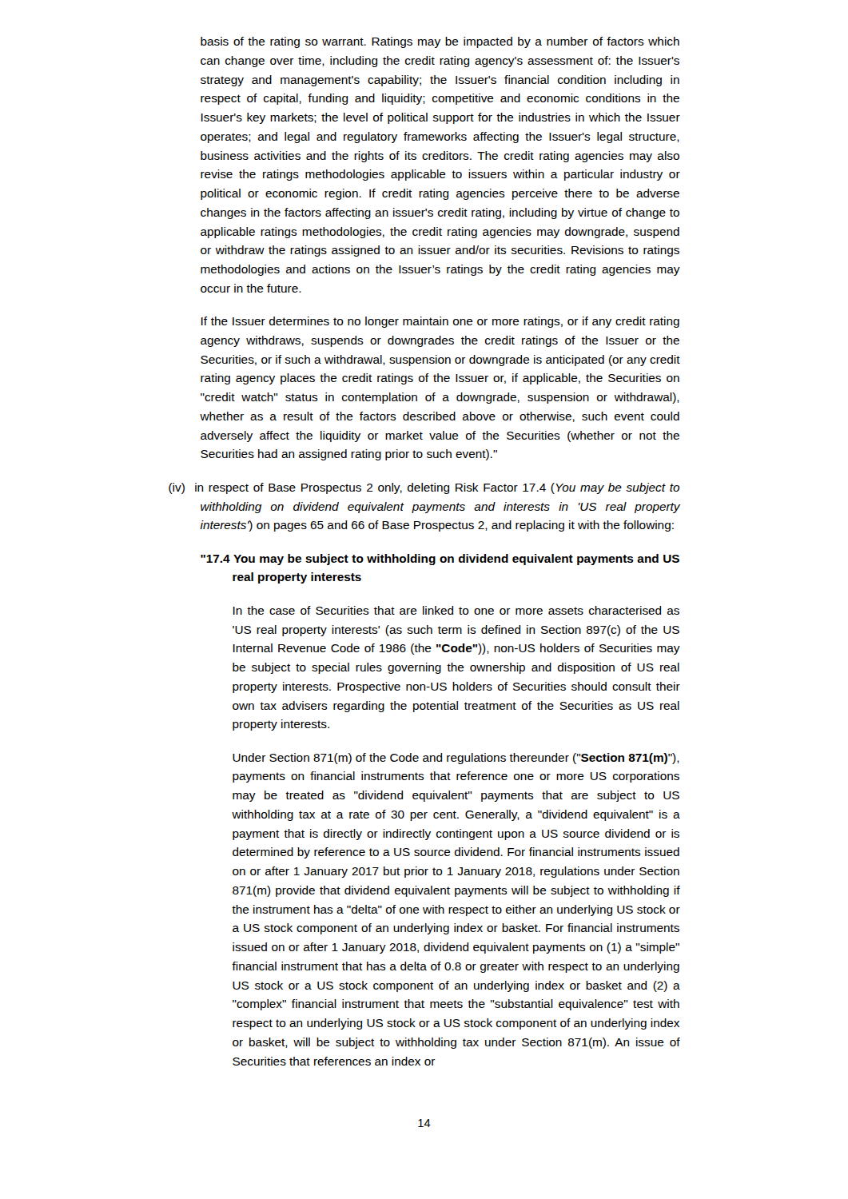basis of the rating so warrant. Ratings may be impacted by a number of factors which can change over time, including the credit rating agency's assessment of: the Issuer's strategy and management's capability; the Issuer's financial condition including in respect of capital, funding and liquidity; competitive and economic conditions in the Issuer's key markets; the level of political support for the industries in which the Issuer operates; and legal and regulatory frameworks affecting the Issuer's legal structure, business activities and the rights of its creditors. The credit rating agencies may also revise the ratings methodologies applicable to issuers within a particular industry or political or economic region. If credit rating agencies perceive there to be adverse changes in the factors affecting an issuer's credit rating, including by virtue of change to applicable ratings methodologies, the credit rating agencies may downgrade, suspend or withdraw the ratings assigned to an issuer and/or its securities. Revisions to ratings methodologies and actions on the Issuer’s ratings by the credit rating agencies may occur in the future.
If the Issuer determines to no longer maintain one or more ratings, or if any credit rating agency withdraws, suspends or downgrades the credit ratings of the Issuer or the Securities, or if such a withdrawal, suspension or downgrade is anticipated (or any credit rating agency places the credit ratings of the Issuer or, if applicable, the Securities on "credit watch" status in contemplation of a downgrade, suspension or withdrawal), whether as a result of the factors described above or otherwise, such event could adversely affect the liquidity or market value of the Securities (whether or not the Securities had an assigned rating prior to such event)."
(iv) in respect of Base Prospectus 2 only, deleting Risk Factor 17.4 (You may be subject to withholding on dividend equivalent payments and interests in 'US real property interests') on pages 65 and 66 of Base Prospectus 2, and replacing it with the following:
"17.4 You may be subject to withholding on dividend equivalent payments and US real property interests
In the case of Securities that are linked to one or more assets characterised as 'US real property interests' (as such term is defined in Section 897(c) of the US Internal Revenue Code of 1986 (the "Code")), non-US holders of Securities may be subject to special rules governing the ownership and disposition of US real property interests. Prospective non-US holders of Securities should consult their own tax advisers regarding the potential treatment of the Securities as US real property interests.
Under Section 871(m) of the Code and regulations thereunder ("Section 871(m)"), payments on financial instruments that reference one or more US corporations may be treated as "dividend equivalent" payments that are subject to US withholding tax at a rate of 30 per cent. Generally, a "dividend equivalent" is a payment that is directly or indirectly contingent upon a US source dividend or is determined by reference to a US source dividend. For financial instruments issued on or after 1 January 2017 but prior to 1 January 2018, regulations under Section 871(m) provide that dividend equivalent payments will be subject to withholding if the instrument has a "delta" of one with respect to either an underlying US stock or a US stock component of an underlying index or basket. For financial instruments issued on or after 1 January 2018, dividend equivalent payments on (1) a "simple" financial instrument that has a delta of 0.8 or greater with respect to an underlying US stock or a US stock component of an underlying index or basket and (2) a "complex" financial instrument that meets the "substantial equivalence" test with respect to an underlying US stock or a US stock component of an underlying index or basket, will be subject to withholding tax under Section 871(m). An issue of Securities that references an index or
14